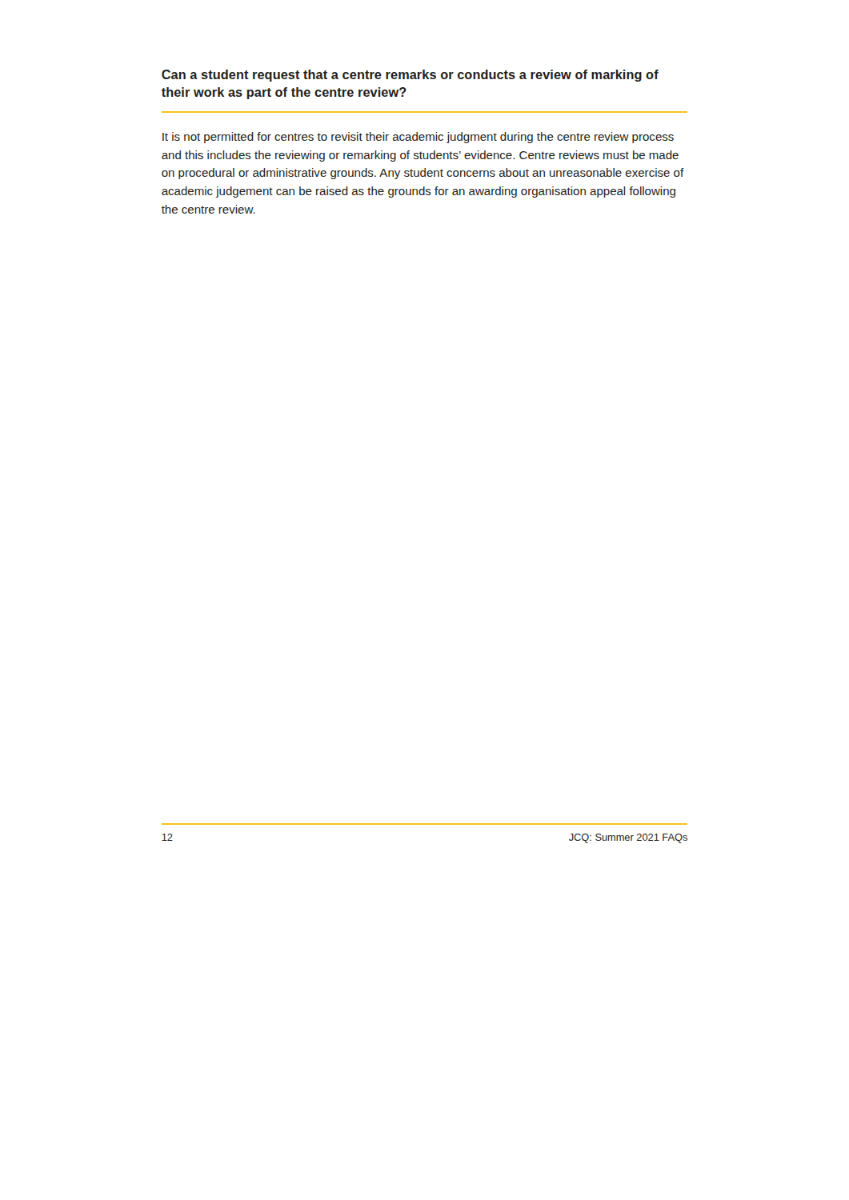Can a student request that a centre remarks or conducts a review of marking of their work as part of the centre review?
It is not permitted for centres to revisit their academic judgment during the centre review process and this includes the reviewing or remarking of students’ evidence. Centre reviews must be made on procedural or administrative grounds. Any student concerns about an unreasonable exercise of academic judgement can be raised as the grounds for an awarding organisation appeal following the centre review.
12 JCQ: Summer 2021 FAQs